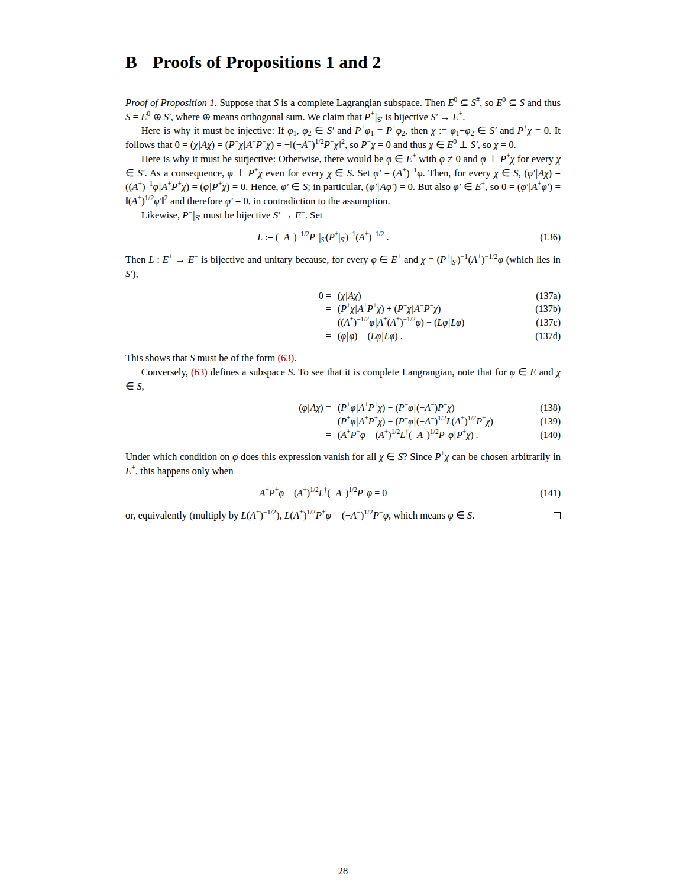BProofs of Propositions 1 and 2
Proof of Proposition 1. Suppose that S is a complete Lagrangian subspace. Then E0 ⊆ S#, so E0 ⊆ S and thus S = E0 ⊕ S′, where ⊕ means orthogonal sum. We claim that P+|S′ is bijective S′ → E+.
Here is why it must be injective: If φ1, φ2 ∈ S′ and P+φ1 = P+φ2, then χ := φ1−φ2 ∈ S′ and P+χ = 0. It follows that 0 = (χ|Aχ) = (P−χ|A−P−χ) = −‖(−A−)1/2P−χ‖2, so P−χ = 0 and thus χ ∈ E0 ⊥ S′, so χ = 0.
Here is why it must be surjective: Otherwise, there would be φ ∈ E+ with φ ≠ 0 and φ ⊥ P+χ for every χ ∈ S′. As a consequence, φ ⊥ P+χ even for every χ ∈ S. Set φ′ = (A+)−1φ. Then, for every χ ∈ S, (φ′|Aχ) = ((A+)−1φ|A+P+χ) = (φ|P+χ) = 0. Hence, φ′ ∈ S; in particular, (φ′|Aφ′) = 0. But also φ′ ∈ E+, so 0 = (φ′|A+φ′) = ‖(A+)1/2φ′‖2 and therefore φ′ = 0, in contradiction to the assumption.
Likewise, P−|S′ must be bijective S′ → E−. Set
L := (−A−)−1/2P−|S′(P+|S′)−1(A+)−1/2 .
(136)
Then L : E+ → E− is bijective and unitary because, for every φ ∈ E+ and χ = (P+|S′)−1(A+)−1/2φ (which lies in S′),
0 =
(χ|Aχ)
(137a)
=
(P+χ|A+P+χ) + (P−χ|A−P−χ)
(137b)
=
((A+)−1/2φ|A+(A+)−1/2φ) − (Lφ|Lφ)
(137c)
=
(φ|φ) − (Lφ|Lφ) .
(137d)
This shows that S must be of the form (63).
Conversely, (63) defines a subspace S. To see that it is complete Langrangian, note that for φ ∈ E and χ ∈ S,
(φ|Aχ) =
(P+φ|A+P+χ) − (P−φ|(−A−)P−χ)
(138)
=
(P+φ|A+P+χ) − (P−φ|(−A−)1/2L(A+)1/2P+χ)
(139)
=
(A+P+φ − (A+)1/2L†(−A−)1/2P−φ|P+χ) .
(140)
Under which condition on φ does this expression vanish for all χ ∈ S? Since P+χ can be chosen arbitrarily in E+, this happens only when
A+P+φ − (A+)1/2L†(−A−)1/2P−φ = 0
(141)
or, equivalently (multiply by L(A+)−1/2), L(A+)1/2P+φ = (−A−)1/2P−φ, which means φ ∈ S.
28